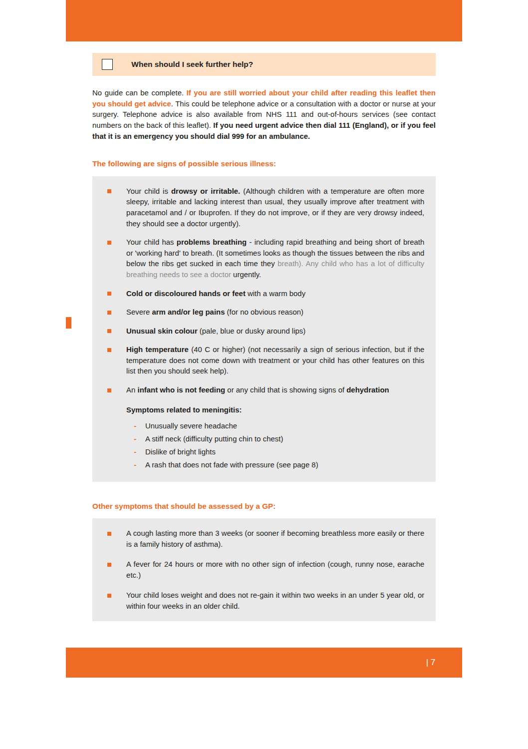When should I seek further help?
No guide can be complete. If you are still worried about your child after reading this leaflet then you should get advice. This could be telephone advice or a consultation with a doctor or nurse at your surgery. Telephone advice is also available from NHS 111 and out-of-hours services (see contact numbers on the back of this leaflet). If you need urgent advice then dial 111 (England), or if you feel that it is an emergency you should dial 999 for an ambulance.
The following are signs of possible serious illness:
Your child is drowsy or irritable. (Although children with a temperature are often more sleepy, irritable and lacking interest than usual, they usually improve after treatment with paracetamol and / or Ibuprofen. If they do not improve, or if they are very drowsy indeed, they should see a doctor urgently).
Your child has problems breathing - including rapid breathing and being short of breath or 'working hard' to breath. (It sometimes looks as though the tissues between the ribs and below the ribs get sucked in each time they breath). Any child who has a lot of difficulty breathing needs to see a doctor urgently.
Cold or discoloured hands or feet with a warm body
Severe arm and/or leg pains (for no obvious reason)
Unusual skin colour (pale, blue or dusky around lips)
High temperature (40 C or higher) (not necessarily a sign of serious infection, but if the temperature does not come down with treatment or your child has other features on this list then you should seek help).
An infant who is not feeding or any child that is showing signs of dehydration
Symptoms related to meningitis:
Unusually severe headache
A stiff neck (difficulty putting chin to chest)
Dislike of bright lights
A rash that does not fade with pressure (see page 8)
Other symptoms that should be assessed by a GP:
A cough lasting more than 3 weeks (or sooner if becoming breathless more easily or there is a family history of asthma).
A fever for 24 hours or more with no other sign of infection (cough, runny nose, earache etc.)
Your child loses weight and does not re-gain it within two weeks in an under 5 year old, or within four weeks in an older child.
|7